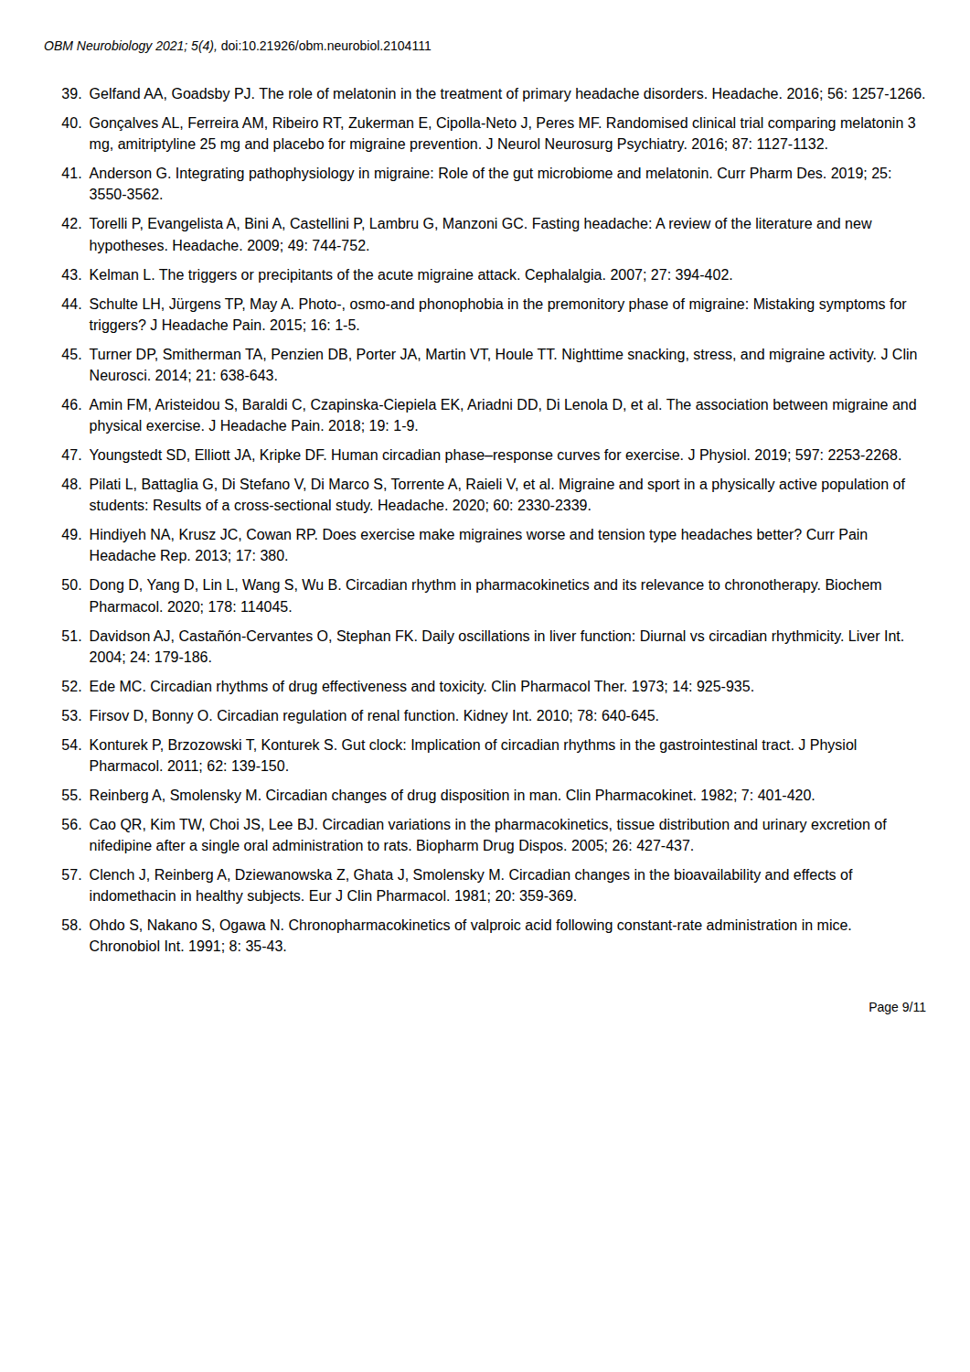OBM Neurobiology 2021; 5(4), doi:10.21926/obm.neurobiol.2104111
Gelfand AA, Goadsby PJ. The role of melatonin in the treatment of primary headache disorders. Headache. 2016; 56: 1257-1266.
Gonçalves AL, Ferreira AM, Ribeiro RT, Zukerman E, Cipolla-Neto J, Peres MF. Randomised clinical trial comparing melatonin 3 mg, amitriptyline 25 mg and placebo for migraine prevention. J Neurol Neurosurg Psychiatry. 2016; 87: 1127-1132.
Anderson G. Integrating pathophysiology in migraine: Role of the gut microbiome and melatonin. Curr Pharm Des. 2019; 25: 3550-3562.
Torelli P, Evangelista A, Bini A, Castellini P, Lambru G, Manzoni GC. Fasting headache: A review of the literature and new hypotheses. Headache. 2009; 49: 744-752.
Kelman L. The triggers or precipitants of the acute migraine attack. Cephalalgia. 2007; 27: 394-402.
Schulte LH, Jürgens TP, May A. Photo-, osmo-and phonophobia in the premonitory phase of migraine: Mistaking symptoms for triggers? J Headache Pain. 2015; 16: 1-5.
Turner DP, Smitherman TA, Penzien DB, Porter JA, Martin VT, Houle TT. Nighttime snacking, stress, and migraine activity. J Clin Neurosci. 2014; 21: 638-643.
Amin FM, Aristeidou S, Baraldi C, Czapinska-Ciepiela EK, Ariadni DD, Di Lenola D, et al. The association between migraine and physical exercise. J Headache Pain. 2018; 19: 1-9.
Youngstedt SD, Elliott JA, Kripke DF. Human circadian phase–response curves for exercise. J Physiol. 2019; 597: 2253-2268.
Pilati L, Battaglia G, Di Stefano V, Di Marco S, Torrente A, Raieli V, et al. Migraine and sport in a physically active population of students: Results of a cross-sectional study. Headache. 2020; 60: 2330-2339.
Hindiyeh NA, Krusz JC, Cowan RP. Does exercise make migraines worse and tension type headaches better? Curr Pain Headache Rep. 2013; 17: 380.
Dong D, Yang D, Lin L, Wang S, Wu B. Circadian rhythm in pharmacokinetics and its relevance to chronotherapy. Biochem Pharmacol. 2020; 178: 114045.
Davidson AJ, Castañón-Cervantes O, Stephan FK. Daily oscillations in liver function: Diurnal vs circadian rhythmicity. Liver Int. 2004; 24: 179-186.
Ede MC. Circadian rhythms of drug effectiveness and toxicity. Clin Pharmacol Ther. 1973; 14: 925-935.
Firsov D, Bonny O. Circadian regulation of renal function. Kidney Int. 2010; 78: 640-645.
Konturek P, Brzozowski T, Konturek S. Gut clock: Implication of circadian rhythms in the gastrointestinal tract. J Physiol Pharmacol. 2011; 62: 139-150.
Reinberg A, Smolensky M. Circadian changes of drug disposition in man. Clin Pharmacokinet. 1982; 7: 401-420.
Cao QR, Kim TW, Choi JS, Lee BJ. Circadian variations in the pharmacokinetics, tissue distribution and urinary excretion of nifedipine after a single oral administration to rats. Biopharm Drug Dispos. 2005; 26: 427-437.
Clench J, Reinberg A, Dziewanowska Z, Ghata J, Smolensky M. Circadian changes in the bioavailability and effects of indomethacin in healthy subjects. Eur J Clin Pharmacol. 1981; 20: 359-369.
Ohdo S, Nakano S, Ogawa N. Chronopharmacokinetics of valproic acid following constant-rate administration in mice. Chronobiol Int. 1991; 8: 35-43.
Page 9/11